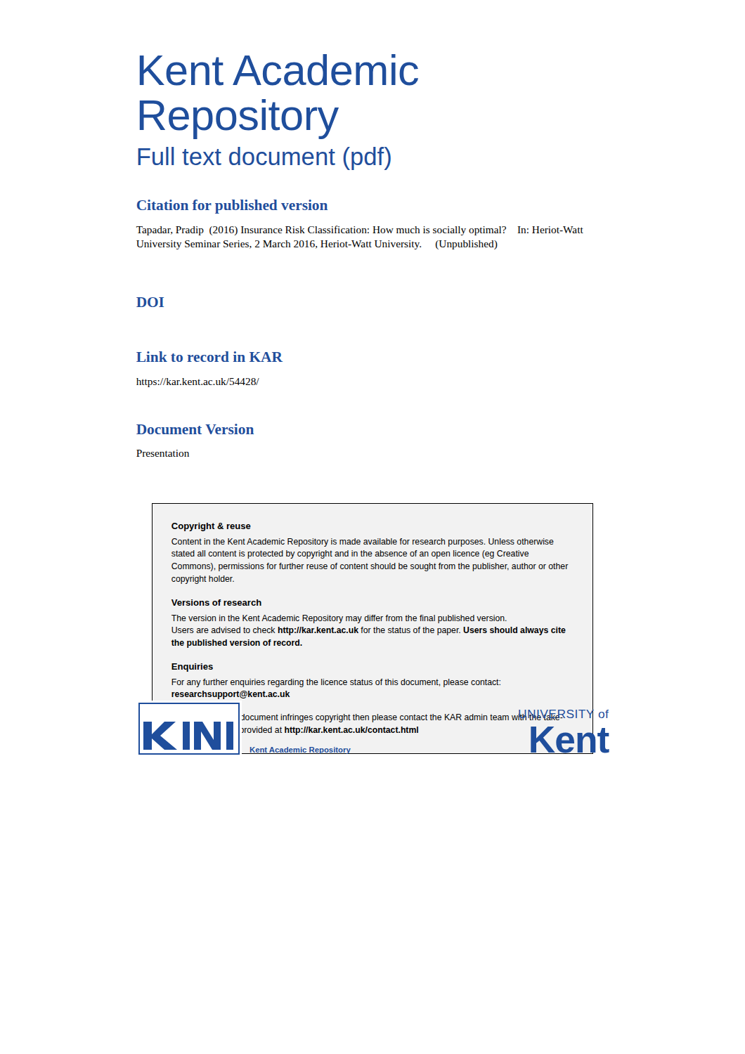Kent Academic Repository
Full text document (pdf)
Citation for published version
Tapadar, Pradip (2016) Insurance Risk Classification: How much is socially optimal? In: Heriot-Watt University Seminar Series, 2 March 2016, Heriot-Watt University. (Unpublished)
DOI
Link to record in KAR
https://kar.kent.ac.uk/54428/
Document Version
Presentation
Copyright & reuse
Content in the Kent Academic Repository is made available for research purposes. Unless otherwise stated all content is protected by copyright and in the absence of an open licence (eg Creative Commons), permissions for further reuse of content should be sought from the publisher, author or other copyright holder.
Versions of research
The version in the Kent Academic Repository may differ from the final published version.
Users are advised to check http://kar.kent.ac.uk for the status of the paper. Users should always cite the published version of record.
Enquiries
For any further enquiries regarding the licence status of this document, please contact:
researchsupport@kent.ac.uk
If you believe this document infringes copyright then please contact the KAR admin team with the take-down information provided at http://kar.kent.ac.uk/contact.html
Kent Academic Repository
UNIVERSITY of
Kent